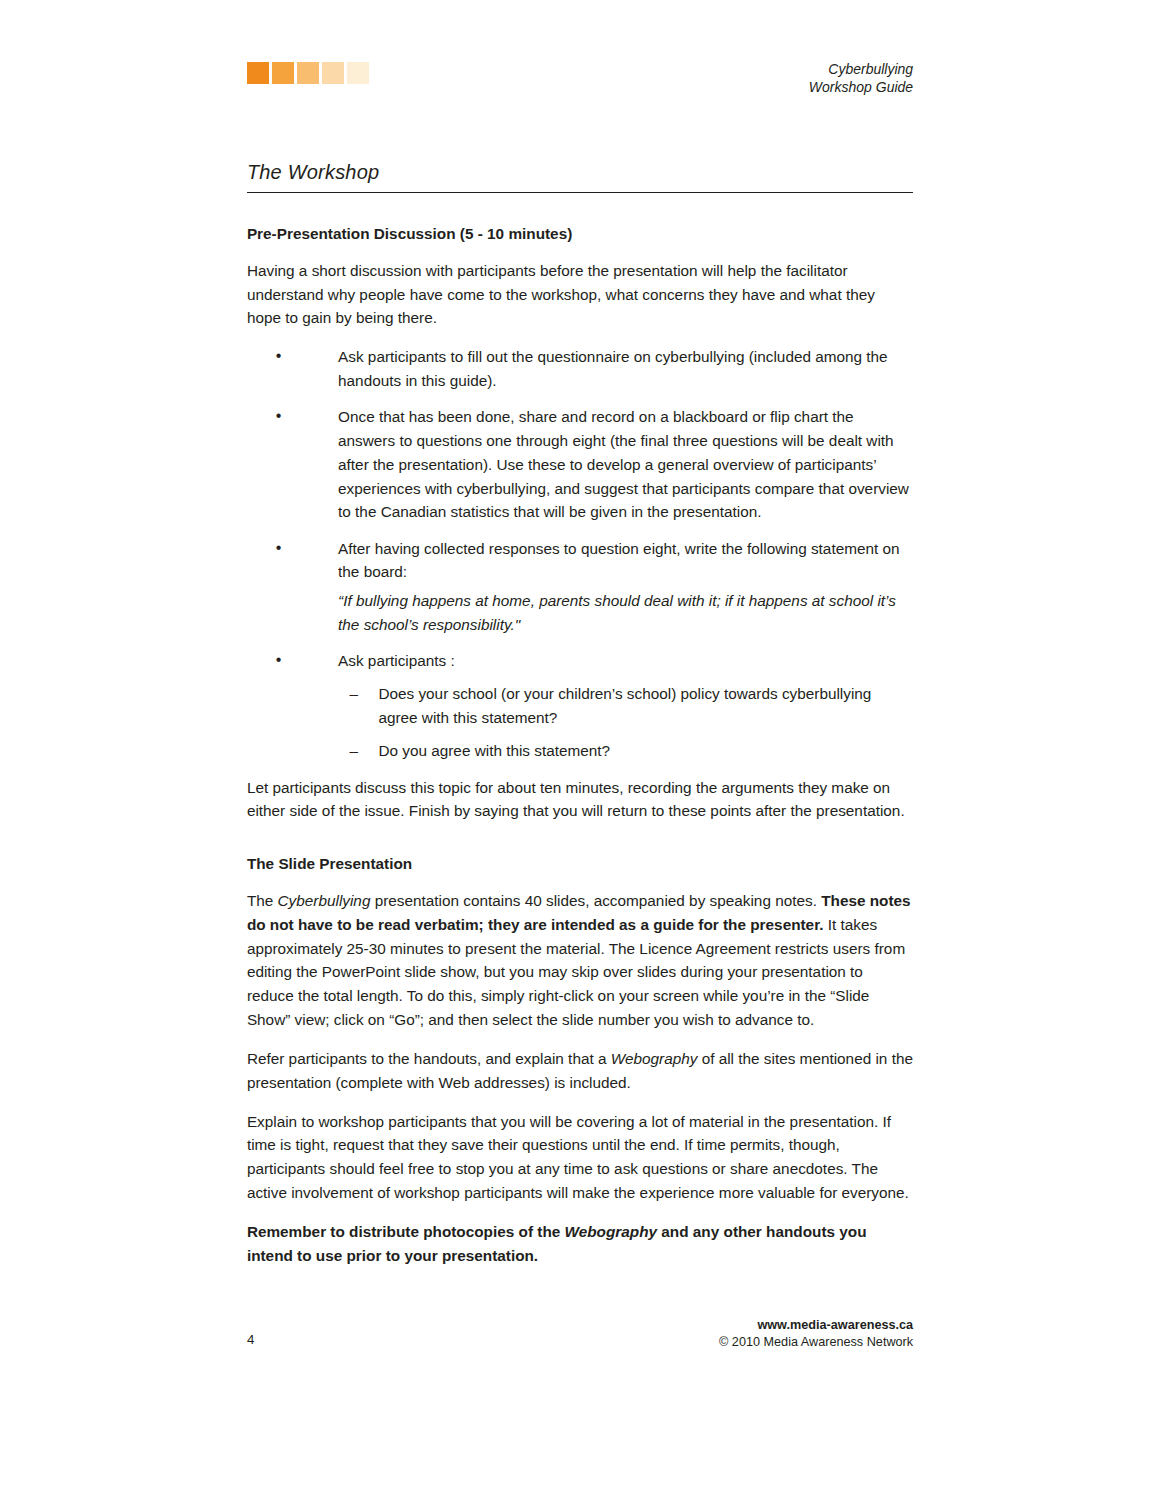Cyberbullying
Workshop Guide
The Workshop
Pre-Presentation Discussion (5 - 10 minutes)
Having a short discussion with participants before the presentation will help the facilitator understand why people have come to the workshop, what concerns they have and what they hope to gain by being there.
Ask participants to fill out the questionnaire on cyberbullying (included among the handouts in this guide).
Once that has been done, share and record on a blackboard or flip chart the answers to questions one through eight (the final three questions will be dealt with after the presentation). Use these to develop a general overview of participants’ experiences with cyberbullying, and suggest that participants compare that overview to the Canadian statistics that will be given in the presentation.
After having collected responses to question eight, write the following statement on the board: “If bullying happens at home, parents should deal with it; if it happens at school it’s the school’s responsibility."
Ask participants :
Does your school (or your children’s school) policy towards cyberbullying agree with this statement?
Do you agree with this statement?
Let participants discuss this topic for about ten minutes, recording the arguments they make on either side of the issue. Finish by saying that you will return to these points after the presentation.
The Slide Presentation
The Cyberbullying presentation contains 40 slides, accompanied by speaking notes. These notes do not have to be read verbatim; they are intended as a guide for the presenter. It takes approximately 25-30 minutes to present the material. The Licence Agreement restricts users from editing the PowerPoint slide show, but you may skip over slides during your presentation to reduce the total length. To do this, simply right-click on your screen while you’re in the “Slide Show” view; click on “Go”; and then select the slide number you wish to advance to.
Refer participants to the handouts, and explain that a Webography of all the sites mentioned in the presentation (complete with Web addresses) is included.
Explain to workshop participants that you will be covering a lot of material in the presentation. If time is tight, request that they save their questions until the end. If time permits, though, participants should feel free to stop you at any time to ask questions or share anecdotes. The active involvement of workshop participants will make the experience more valuable for everyone.
Remember to distribute photocopies of the Webography and any other handouts you intend to use prior to your presentation.
4
www.media-awareness.ca
© 2010 Media Awareness Network